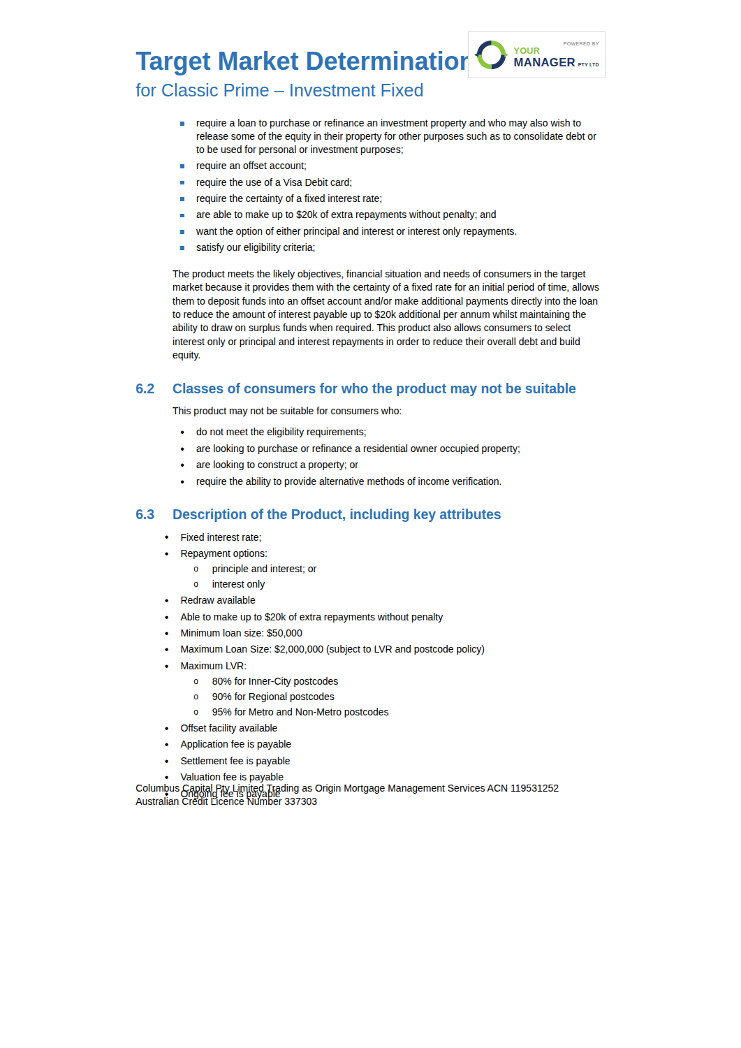POWERED BY
YOUR
MANAGER PTY LTD
Target Market Determination
for Classic Prime – Investment Fixed
require a loan to purchase or refinance an investment property and who may also wish to release some of the equity in their property for other purposes such as to consolidate debt or to be used for personal or investment purposes;
require an offset account;
require the use of a Visa Debit card;
require the certainty of a fixed interest rate;
are able to make up to $20k of extra repayments without penalty; and
want the option of either principal and interest or interest only repayments.
satisfy our eligibility criteria;
The product meets the likely objectives, financial situation and needs of consumers in the target market because it provides them with the certainty of a fixed rate for an initial period of time, allows them to deposit funds into an offset account and/or make additional payments directly into the loan to reduce the amount of interest payable up to $20k additional per annum whilst maintaining the ability to draw on surplus funds when required. This product also allows consumers to select interest only or principal and interest repayments in order to reduce their overall debt and build equity.
6.2 Classes of consumers for who the product may not be suitable
This product may not be suitable for consumers who:
do not meet the eligibility requirements;
are looking to purchase or refinance a residential owner occupied property;
are looking to construct a property; or
require the ability to provide alternative methods of income verification.
6.3 Description of the Product, including key attributes
Fixed interest rate;
Repayment options:
principle and interest; or
interest only
Redraw available
Able to make up to $20k of extra repayments without penalty
Minimum loan size: $50,000
Maximum Loan Size: $2,000,000 (subject to LVR and postcode policy)
Maximum LVR:
80% for Inner-City postcodes
90% for Regional postcodes
95% for Metro and Non-Metro postcodes
Offset facility available
Application fee is payable
Settlement fee is payable
Valuation fee is payable
Ongoing fee is payable
Columbus Capital Pty Limited Trading as Origin Mortgage Management Services ACN 119531252
Australian Credit Licence Number 337303